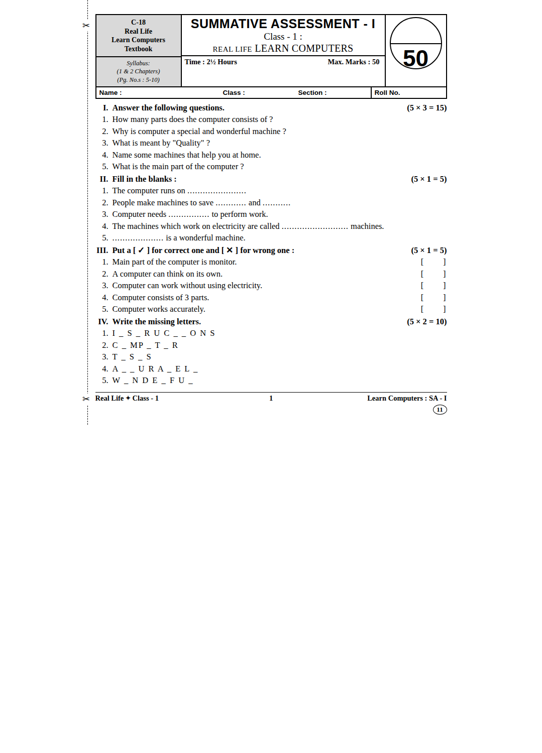✂
✂
C-18
Real Life
Learn Computers
Textbook
Syllabus:
(1 & 2 Chapters)
(Pg. No.s : 5-10)
SUMMATIVE ASSESSMENT - I
Class - 1 :
REAL LIFE LEARN COMPUTERS
Time : 2½ Hours
Max. Marks : 50
50
Name :
Class :
Section :
Roll No.
I.
Answer the following questions.
(5 × 3 = 15)
1. How many parts does the computer consists of ?
2. Why is computer a special and wonderful machine ?
3. What is meant by "Quality" ?
4. Name some machines that help you at home.
5. What is the main part of the computer ?
II.
Fill in the blanks :
(5 × 1 = 5)
1. The computer runs on .......................
2. People make machines to save ............ and ...........
3. Computer needs ................ to perform work.
4. The machines which work on electricity are called .......................... machines.
5..................... is a wonderful machine.
III.
Put a [ ✓ ] for correct one and [ ✕ ] for wrong one :
(5 × 1 = 5)
1. Main part of the computer is monitor.[ ]
2. A computer can think on its own.[ ]
3. Computer can work without using electricity.[ ]
4. Computer consists of 3 parts.[ ]
5. Computer works accurately.[ ]
IV.
Write the missing letters.
(5 × 2 = 10)
1. I _ S _ R U C _ _ O N S
2. C _ MP _ T _ R
3. T _ S _ S
4. A _ _ U R A _ E L _
5. W _ N D E _ F U _
Real Life ✦ Class - 1
1
Learn Computers : SA - I
11